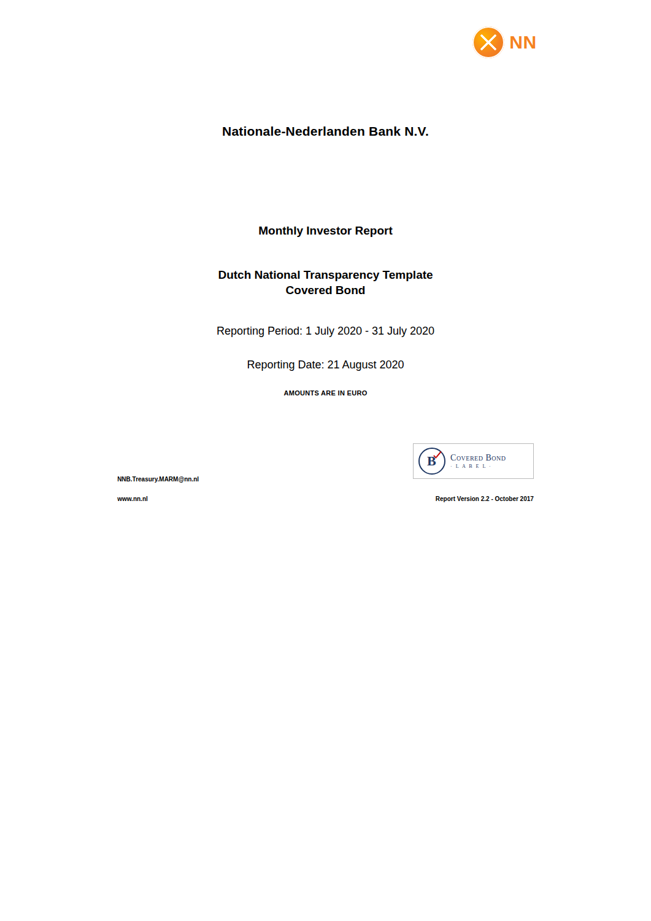NN
Nationale-Nederlanden Bank N.V.
Monthly Investor Report
Dutch National Transparency Template
Covered Bond
Reporting Period: 1 July 2020 - 31 July 2020
Reporting Date: 21 August 2020
AMOUNTS ARE IN EURO
B
Covered Bond
· L A B E L ·
NNB.Treasury.MARM@nn.nl
www.nn.nl
Report Version 2.2 - October 2017